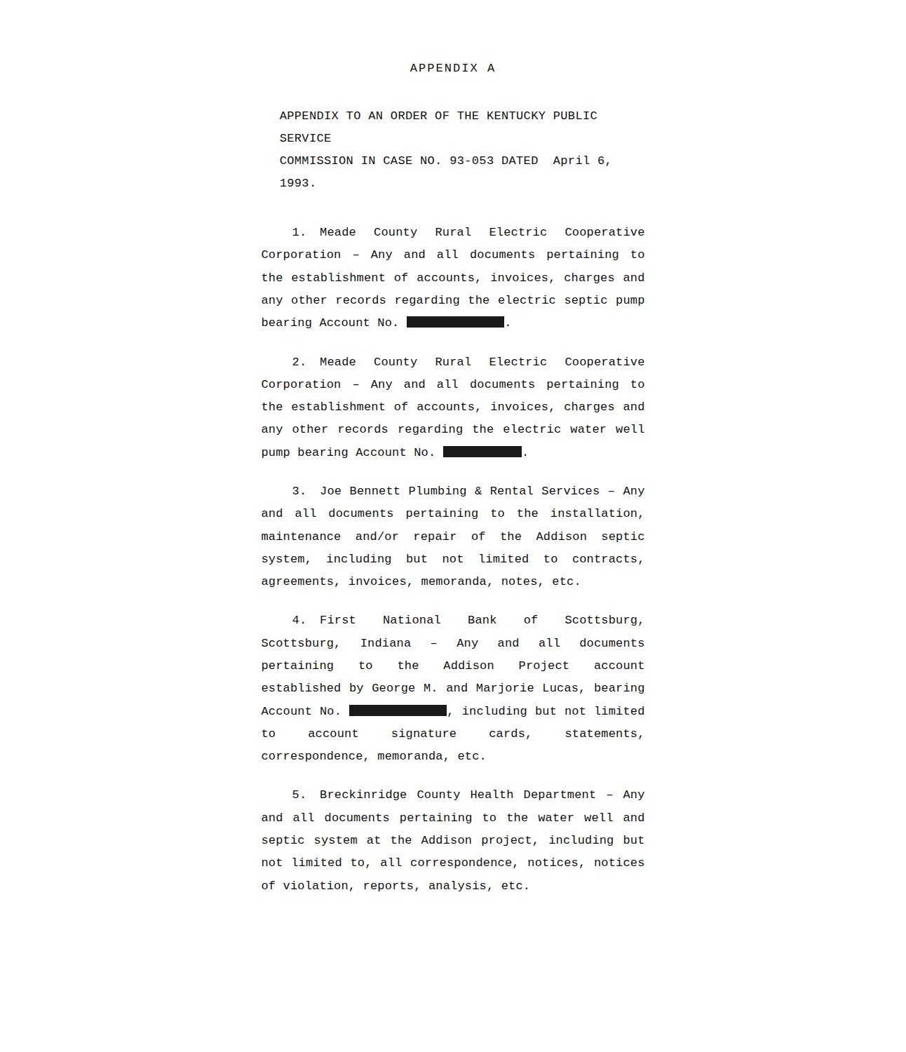APPENDIX A
APPENDIX TO AN ORDER OF THE KENTUCKY PUBLIC SERVICE COMMISSION IN CASE NO. 93-053 DATED April 6, 1993.
Meade County Rural Electric Cooperative Corporation – Any and all documents pertaining to the establishment of accounts, invoices, charges and any other records regarding the electric septic pump bearing Account No. .
Meade County Rural Electric Cooperative Corporation – Any and all documents pertaining to the establishment of accounts, invoices, charges and any other records regarding the electric water well pump bearing Account No. .
Joe Bennett Plumbing & Rental Services – Any and all documents pertaining to the installation, maintenance and/or repair of the Addison septic system, including but not limited to contracts, agreements, invoices, memoranda, notes, etc.
First National Bank of Scottsburg, Scottsburg, Indiana – Any and all documents pertaining to the Addison Project account established by George M. and Marjorie Lucas, bearing Account No. , including but not limited to account signature cards, statements, correspondence, memoranda, etc.
Breckinridge County Health Department – Any and all documents pertaining to the water well and septic system at the Addison project, including but not limited to, all correspondence, notices, notices of violation, reports, analysis, etc.